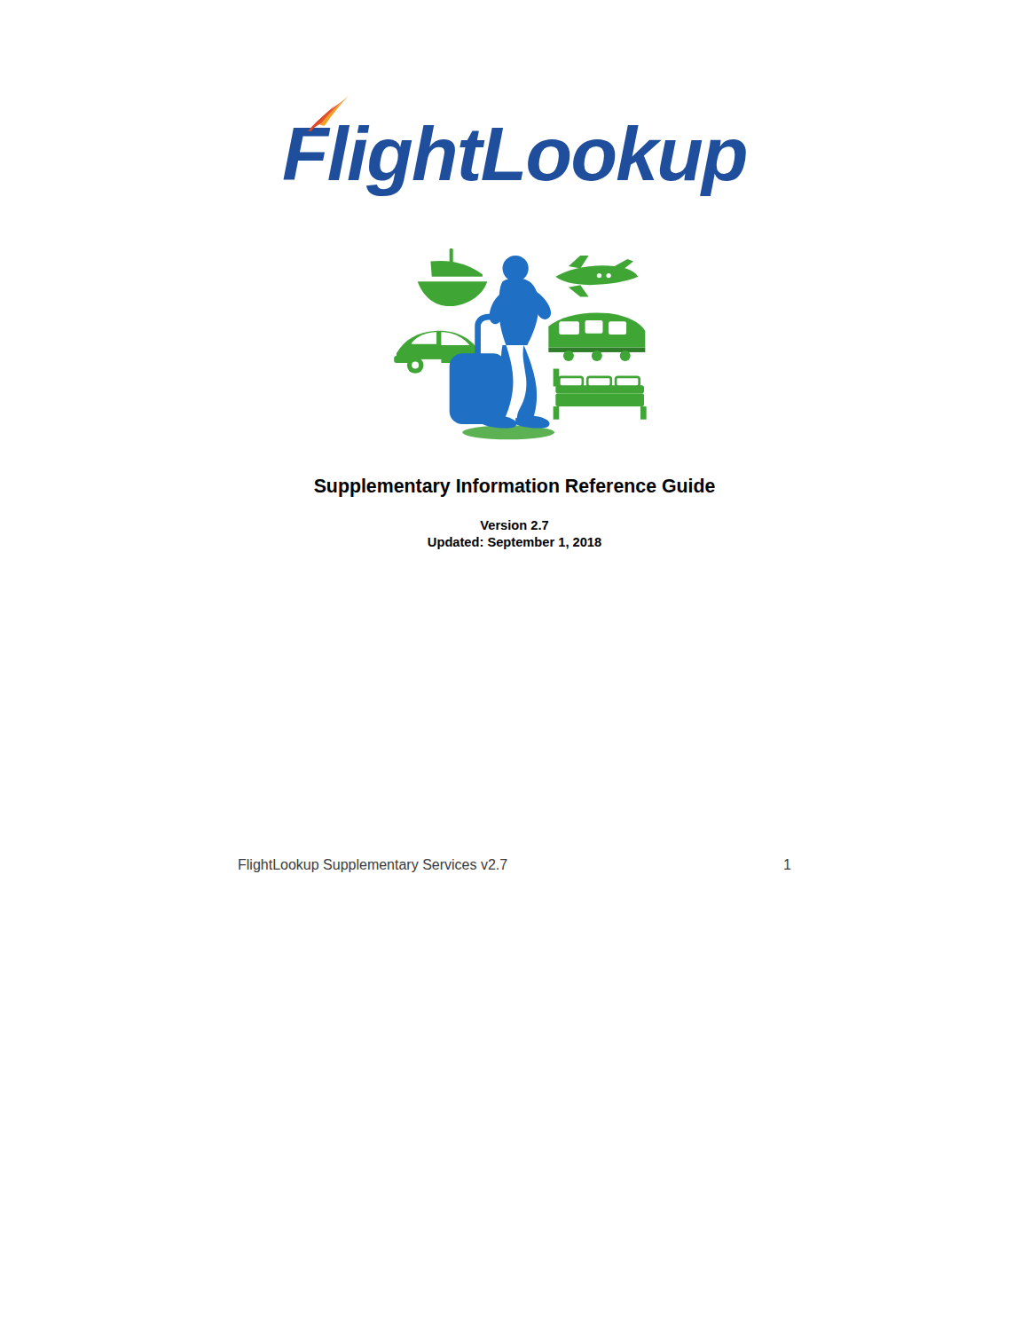FlightLookup
Supplementary Information Reference Guide
Version 2.7
Updated: September 1, 2018
FlightLookup Supplementary Services v2.7 1